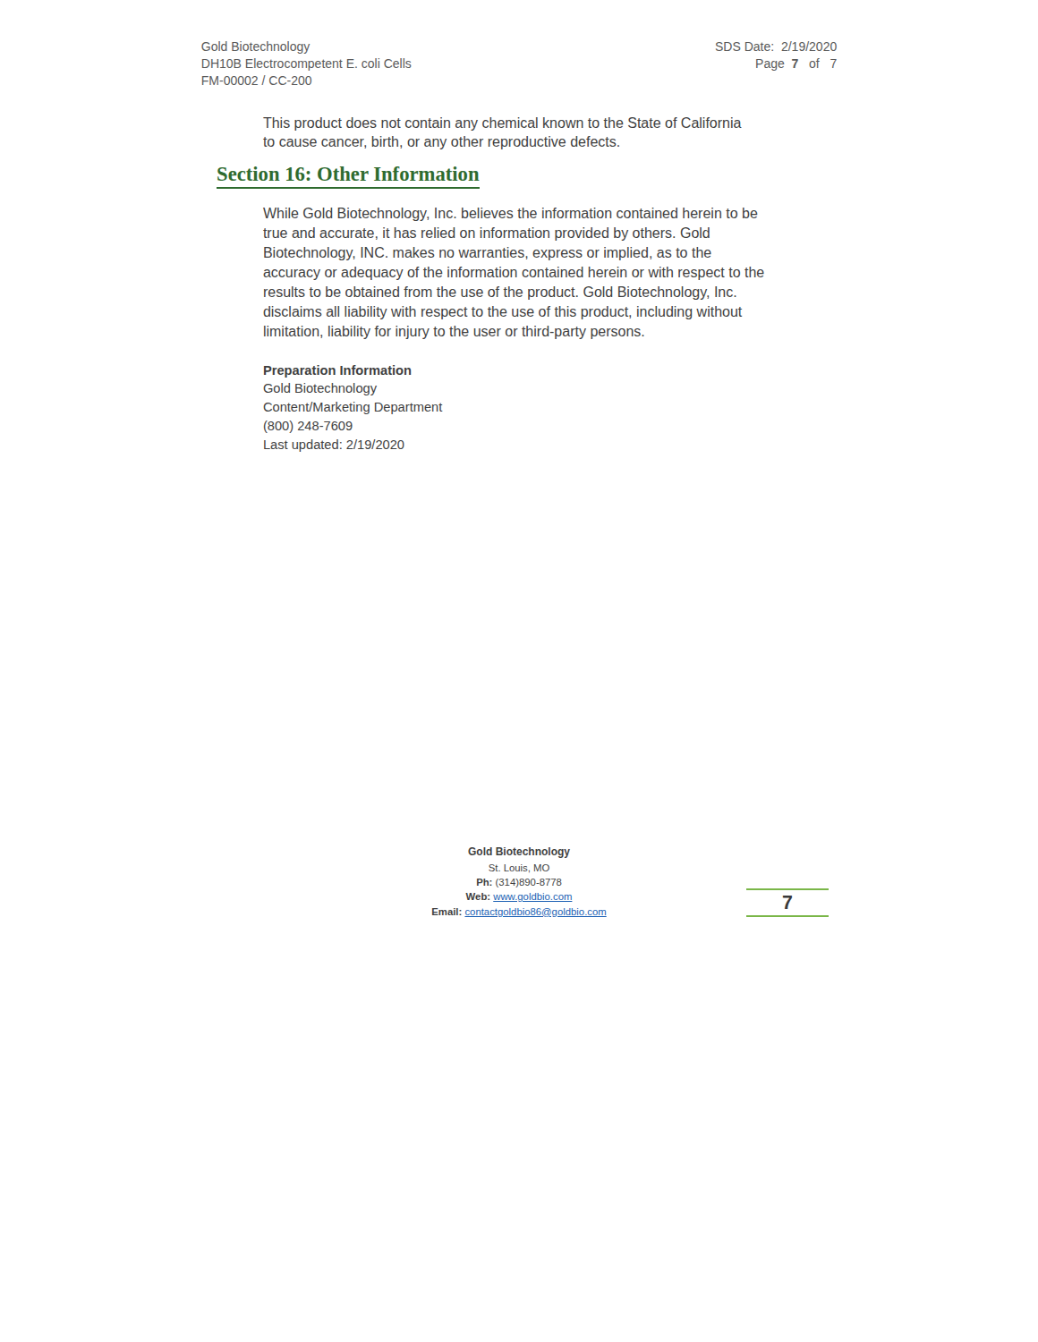Gold Biotechnology
DH10B Electrocompetent E. coli Cells
FM-00002 / CC-200
SDS Date: 2/19/2020
Page 7 of 7
This product does not contain any chemical known to the State of California to cause cancer, birth, or any other reproductive defects.
Section 16: Other Information
While Gold Biotechnology, Inc. believes the information contained herein to be true and accurate, it has relied on information provided by others. Gold Biotechnology, INC. makes no warranties, express or implied, as to the accuracy or adequacy of the information contained herein or with respect to the results to be obtained from the use of the product. Gold Biotechnology, Inc. disclaims all liability with respect to the use of this product, including without limitation, liability for injury to the user or third-party persons.
Preparation Information
Gold Biotechnology
Content/Marketing Department
(800) 248-7609
Last updated: 2/19/2020
Gold Biotechnology
St. Louis, MO
Ph: (314)890-8778
Web: www.goldbio.com
Email: contactgoldbio86@goldbio.com
7